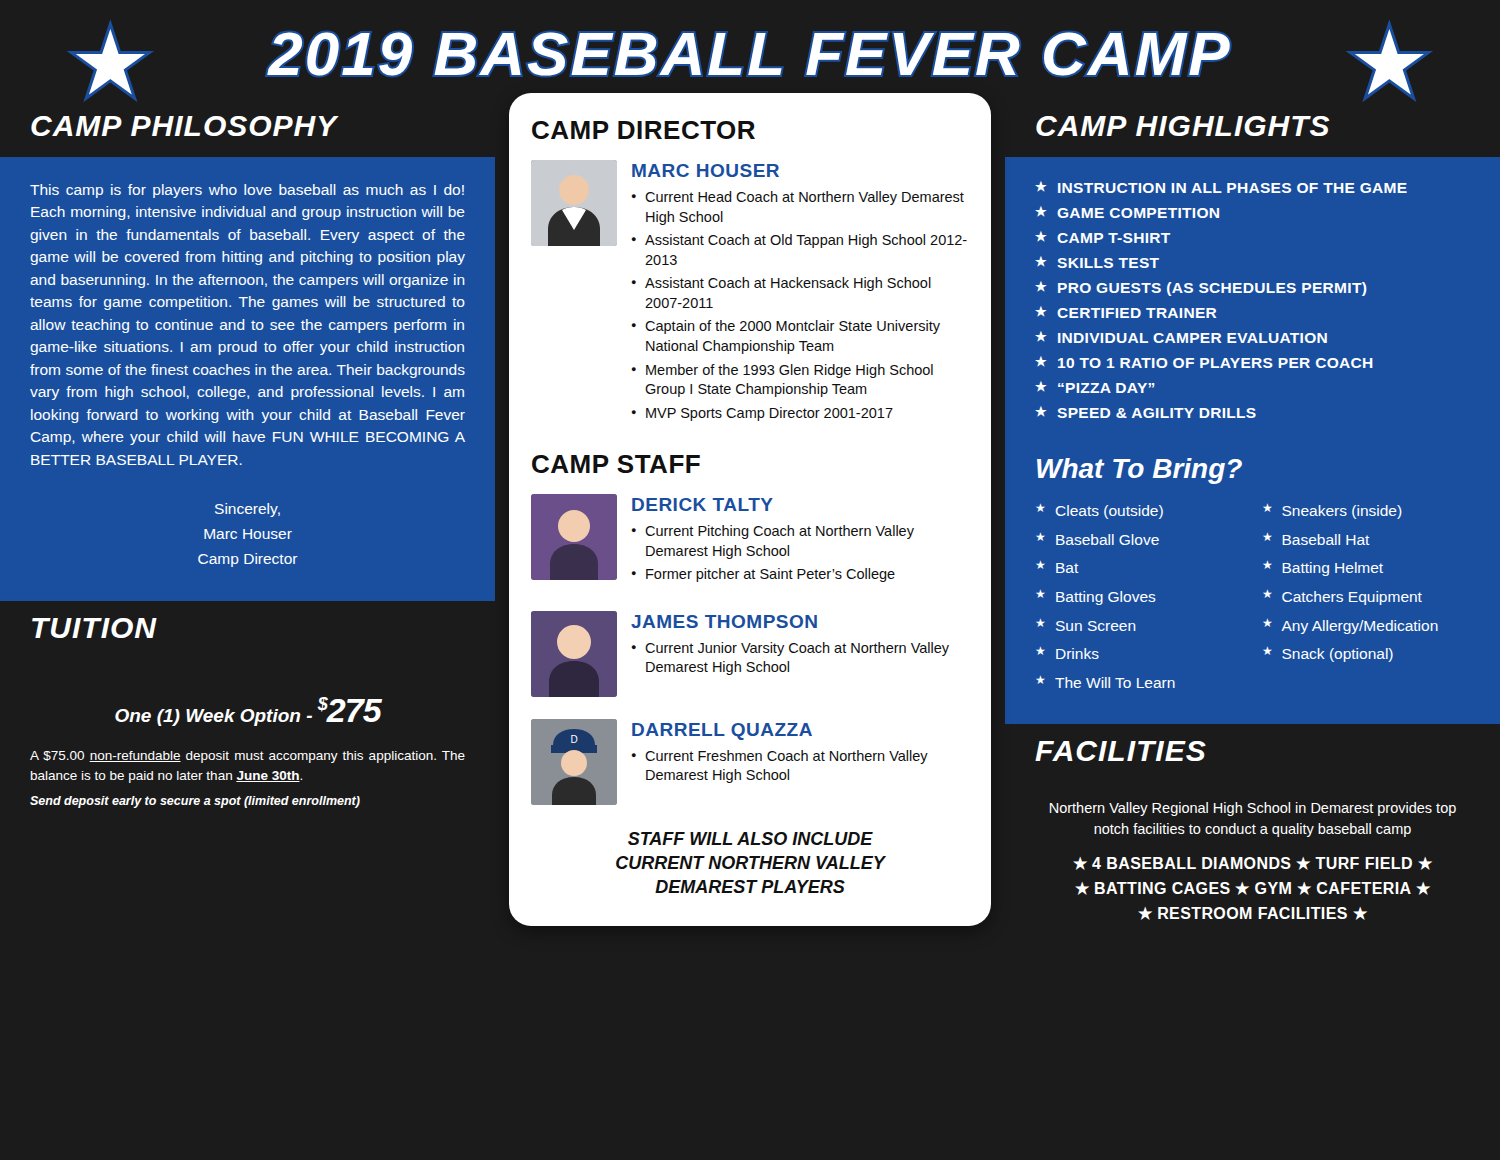★
2019 Baseball Fever Camp
★
Camp Philosophy
This camp is for players who love baseball as much as I do! Each morning, intensive individual and group instruction will be given in the fundamentals of baseball. Every aspect of the game will be covered from hitting and pitching to position play and baserunning. In the afternoon, the campers will organize in teams for game competition. The games will be structured to allow teaching to continue and to see the campers perform in game-like situations. I am proud to offer your child instruction from some of the finest coaches in the area. Their backgrounds vary from high school, college, and professional levels. I am looking forward to working with your child at Baseball Fever Camp, where your child will have FUN WHILE BECOMING A BETTER BASEBALL PLAYER.
Sincerely,
Marc Houser
Camp Director
Tuition
One (1) Week Option - $275
A $75.00 non-refundable deposit must accompany this application. The balance is to be paid no later than June 30th. Send deposit early to secure a spot (limited enrollment)
Camp Director
Marc Houser
Current Head Coach at Northern Valley Demarest High School
Assistant Coach at Old Tappan High School 2012-2013
Assistant Coach at Hackensack High School 2007-2011
Captain of the 2000 Montclair State University National Championship Team
Member of the 1993 Glen Ridge High School Group I State Championship Team
MVP Sports Camp Director 2001-2017
Camp Staff
Derick Talty
Current Pitching Coach at Northern Valley Demarest High School
Former pitcher at Saint Peter’s College
James Thompson
Current Junior Varsity Coach at Northern Valley Demarest High School
D
Darrell Quazza
Current Freshmen Coach at Northern Valley Demarest High School
Staff will also include
current Northern Valley
Demarest players
Camp Highlights
Instruction in all phases of the game
Game competition
Camp T-Shirt
Skills test
Pro guests (as schedules permit)
Certified trainer
Individual camper evaluation
10 to 1 ratio of players per coach
“Pizza Day”
Speed & agility drills
What To Bring?
Cleats (outside)
Baseball Glove
Bat
Batting Gloves
Sun Screen
Drinks
The Will To Learn
Sneakers (inside)
Baseball Hat
Batting Helmet
Catchers Equipment
Any Allergy/Medication
Snack (optional)
Facilities
Northern Valley Regional High School in Demarest provides top notch facilities to conduct a quality baseball camp
★ 4 Baseball Diamonds ★ Turf Field ★
★ Batting Cages ★ Gym ★ Cafeteria ★
★ Restroom Facilities ★